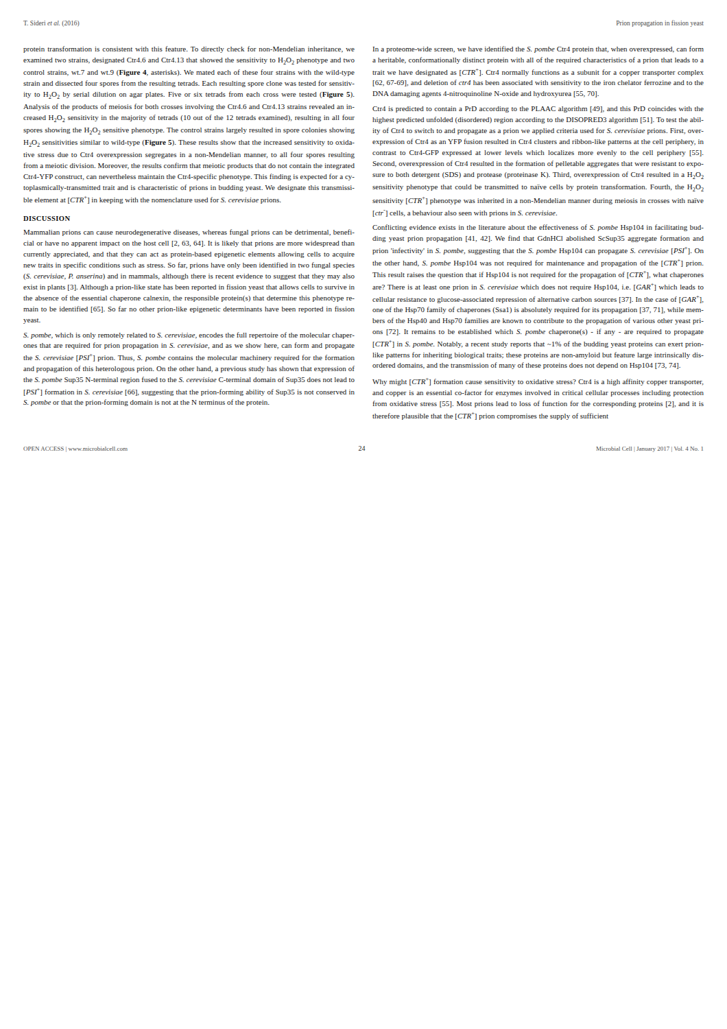T. Sideri et al. (2016)
Prion propagation in fission yeast
protein transformation is consistent with this feature. To directly check for non-Mendelian inheritance, we examined two strains, designated Ctr4.6 and Ctr4.13 that showed the sensitivity to H2O2 phenotype and two control strains, wt.7 and wt.9 (Figure 4, asterisks). We mated each of these four strains with the wild-type strain and dissected four spores from the resulting tetrads. Each resulting spore clone was tested for sensitivity to H2O2 by serial dilution on agar plates. Five or six tetrads from each cross were tested (Figure 5). Analysis of the products of meiosis for both crosses involving the Ctr4.6 and Ctr4.13 strains revealed an increased H2O2 sensitivity in the majority of tetrads (10 out of the 12 tetrads examined), resulting in all four spores showing the H2O2 sensitive phenotype. The control strains largely resulted in spore colonies showing H2O2 sensitivities similar to wild-type (Figure 5). These results show that the increased sensitivity to oxidative stress due to Ctr4 overexpression segregates in a non-Mendelian manner, to all four spores resulting from a meiotic division. Moreover, the results confirm that meiotic products that do not contain the integrated Ctr4-YFP construct, can nevertheless maintain the Ctr4-specific phenotype. This finding is expected for a cytoplasmically-transmitted trait and is characteristic of prions in budding yeast. We designate this transmissible element at [CTR+] in keeping with the nomenclature used for S. cerevisiae prions.
Discussion
Mammalian prions can cause neurodegenerative diseases, whereas fungal prions can be detrimental, beneficial or have no apparent impact on the host cell [2, 63, 64]. It is likely that prions are more widespread than currently appreciated, and that they can act as protein-based epigenetic elements allowing cells to acquire new traits in specific conditions such as stress. So far, prions have only been identified in two fungal species (S. cerevisiae, P. anserina) and in mammals, although there is recent evidence to suggest that they may also exist in plants [3]. Although a prion-like state has been reported in fission yeast that allows cells to survive in the absence of the essential chaperone calnexin, the responsible protein(s) that determine this phenotype remain to be identified [65]. So far no other prion-like epigenetic determinants have been reported in fission yeast.
S. pombe, which is only remotely related to S. cerevisiae, encodes the full repertoire of the molecular chaperones that are required for prion propagation in S. cerevisiae, and as we show here, can form and propagate the S. cerevisiae [PSI+] prion. Thus, S. pombe contains the molecular machinery required for the formation and propagation of this heterologous prion. On the other hand, a previous study has shown that expression of the S. pombe Sup35 N-terminal region fused to the S. cerevisiae C-terminal domain of Sup35 does not lead to [PSI+] formation in S. cerevisiae [66], suggesting that the prion-forming ability of Sup35 is not conserved in S. pombe or that the prion-forming domain is not at the N terminus of the protein.
In a proteome-wide screen, we have identified the S. pombe Ctr4 protein that, when overexpressed, can form a heritable, conformationally distinct protein with all of the required characteristics of a prion that leads to a trait we have designated as [CTR+]. Ctr4 normally functions as a subunit for a copper transporter complex [62, 67-69], and deletion of ctr4 has been associated with sensitivity to the iron chelator ferrozine and to the DNA damaging agents 4-nitroquinoline N-oxide and hydroxyurea [55, 70].
Ctr4 is predicted to contain a PrD according to the PLAAC algorithm [49], and this PrD coincides with the highest predicted unfolded (disordered) region according to the DISOPRED3 algorithm [51]. To test the ability of Ctr4 to switch to and propagate as a prion we applied criteria used for S. cerevisiae prions. First, overexpression of Ctr4 as an YFP fusion resulted in Ctr4 clusters and ribbon-like patterns at the cell periphery, in contrast to Ctr4-GFP expressed at lower levels which localizes more evenly to the cell periphery [55]. Second, overexpression of Ctr4 resulted in the formation of pelletable aggregates that were resistant to exposure to both detergent (SDS) and protease (proteinase K). Third, overexpression of Ctr4 resulted in a H2O2 sensitivity phenotype that could be transmitted to naïve cells by protein transformation. Fourth, the H2O2 sensitivity [CTR+] phenotype was inherited in a non-Mendelian manner during meiosis in crosses with naïve [ctr-] cells, a behaviour also seen with prions in S. cerevisiae.
Conflicting evidence exists in the literature about the effectiveness of S. pombe Hsp104 in facilitating budding yeast prion propagation [41, 42]. We find that GdnHCl abolished ScSup35 aggregate formation and prion 'infectivity' in S. pombe, suggesting that the S. pombe Hsp104 can propagate S. cerevisiae [PSI+]. On the other hand, S. pombe Hsp104 was not required for maintenance and propagation of the [CTR+] prion. This result raises the question that if Hsp104 is not required for the propagation of [CTR+], what chaperones are? There is at least one prion in S. cerevisiae which does not require Hsp104, i.e. [GAR+] which leads to cellular resistance to glucose-associated repression of alternative carbon sources [37]. In the case of [GAR+], one of the Hsp70 family of chaperones (Ssa1) is absolutely required for its propagation [37, 71], while members of the Hsp40 and Hsp70 families are known to contribute to the propagation of various other yeast prions [72]. It remains to be established which S. pombe chaperone(s) - if any - are required to propagate [CTR+] in S. pombe. Notably, a recent study reports that ~1% of the budding yeast proteins can exert prion-like patterns for inheriting biological traits; these proteins are non-amyloid but feature large intrinsically disordered domains, and the transmission of many of these proteins does not depend on Hsp104 [73, 74].
Why might [CTR+] formation cause sensitivity to oxidative stress? Ctr4 is a high affinity copper transporter, and copper is an essential co-factor for enzymes involved in critical cellular processes including protection from oxidative stress [55]. Most prions lead to loss of function for the corresponding proteins [2], and it is therefore plausible that the [CTR+] prion compromises the supply of sufficient
OPEN ACCESS | www.microbialcell.com
24
Microbial Cell | January 2017 | Vol. 4 No. 1